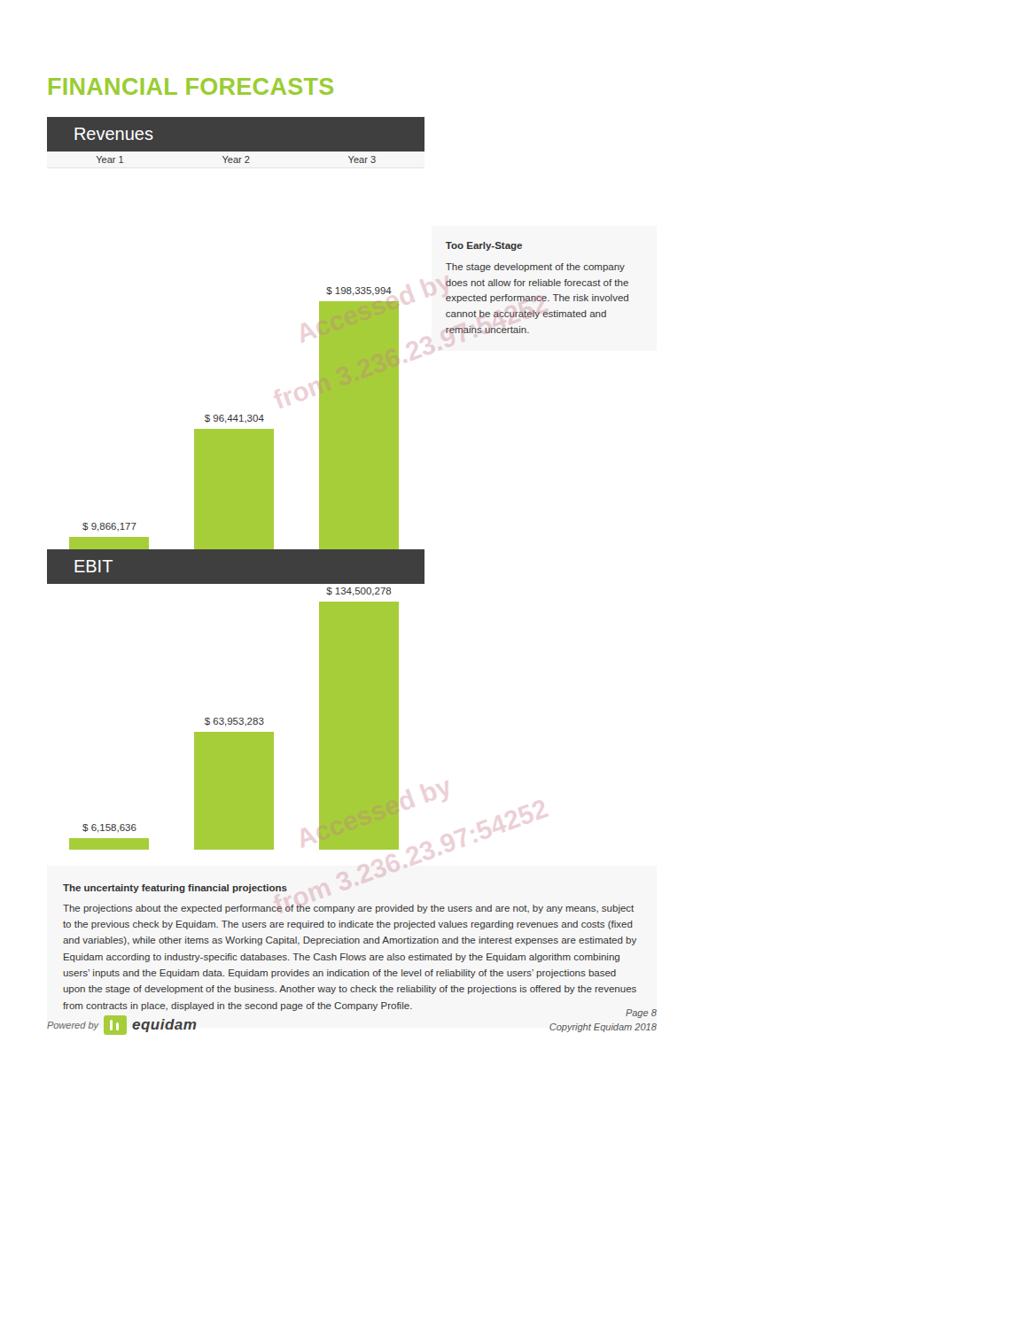FINANCIAL FORECASTS
Revenues
Year 1
Year 2
Year 3
$ 9,866,177
$ 96,441,304
$ 198,335,994
Too Early-Stage The stage development of the company does not allow for reliable forecast of the expected performance. The risk involved cannot be accurately estimated and remains uncertain.
EBIT
$ 6,158,636
$ 63,953,283
$ 134,500,278
The uncertainty featuring financial projections The projections about the expected performance of the company are provided by the users and are not, by any means, subject to the previous check by Equidam. The users are required to indicate the projected values regarding revenues and costs (fixed and variables), while other items as Working Capital, Depreciation and Amortization and the interest expenses are estimated by Equidam according to industry-specific databases. The Cash Flows are also estimated by the Equidam algorithm combining users’ inputs and the Equidam data. Equidam provides an indication of the level of reliability of the users’ projections based upon the stage of development of the business. Another way to check the reliability of the projections is offered by the revenues from contracts in place, displayed in the second page of the Company Profile.
Powered by equidam
Page 8
Copyright Equidam 2018
Accessed by
from 3.236.23.97:54252
Accessed by
from 3.236.23.97:54252